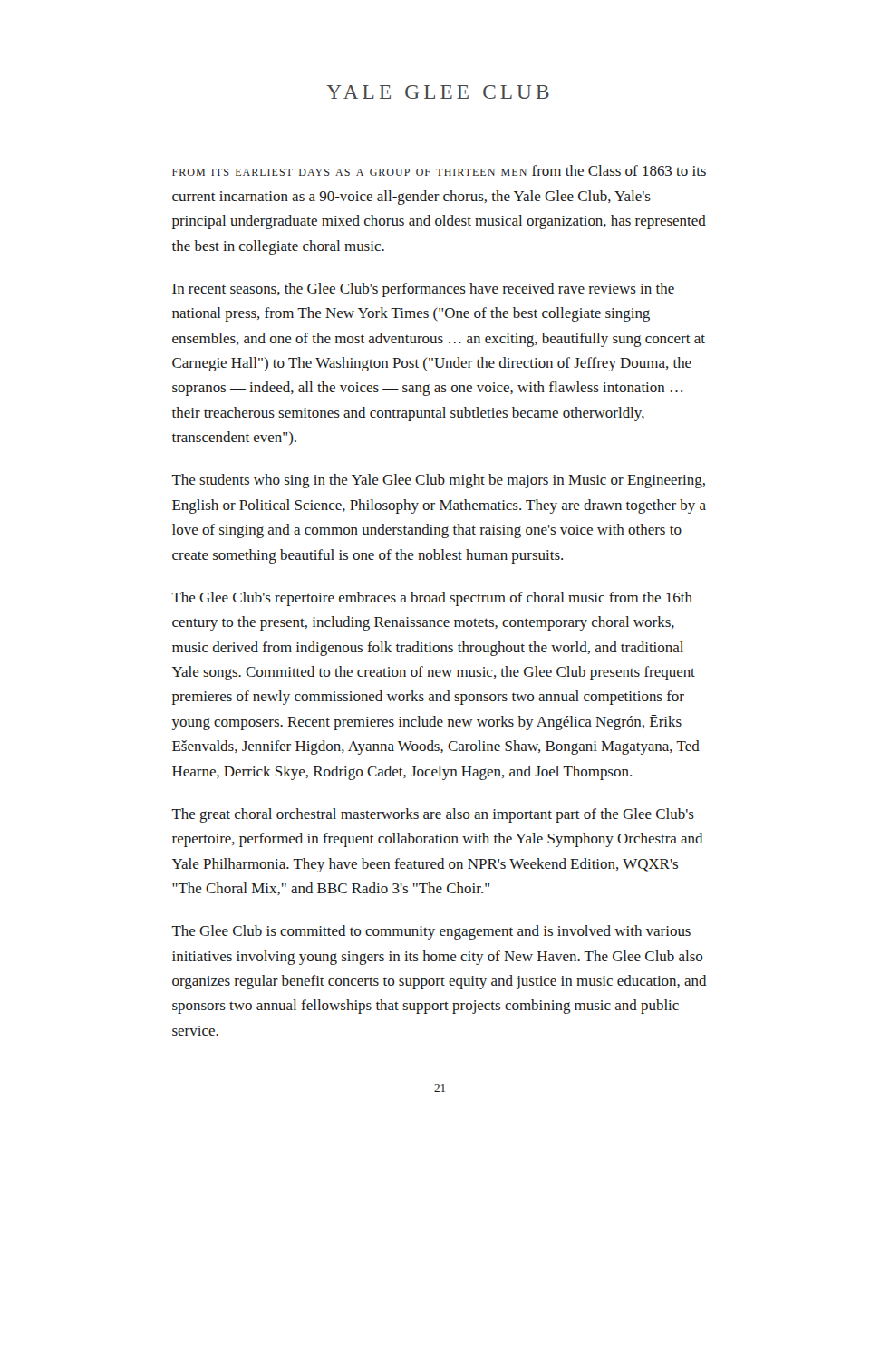Yale Glee Club
From its earliest days as a group of thirteen men from the Class of 1863 to its current incarnation as a 90-voice all-gender chorus, the Yale Glee Club, Yale's principal undergraduate mixed chorus and oldest musical organization, has represented the best in collegiate choral music.
In recent seasons, the Glee Club's performances have received rave reviews in the national press, from The New York Times ("One of the best collegiate singing ensembles, and one of the most adventurous … an exciting, beautifully sung concert at Carnegie Hall") to The Washington Post ("Under the direction of Jeffrey Douma, the sopranos — indeed, all the voices — sang as one voice, with flawless intonation … their treacherous semitones and contrapuntal subtleties became otherworldly, transcendent even").
The students who sing in the Yale Glee Club might be majors in Music or Engineering, English or Political Science, Philosophy or Mathematics. They are drawn together by a love of singing and a common understanding that raising one's voice with others to create something beautiful is one of the noblest human pursuits.
The Glee Club's repertoire embraces a broad spectrum of choral music from the 16th century to the present, including Renaissance motets, contemporary choral works, music derived from indigenous folk traditions throughout the world, and traditional Yale songs. Committed to the creation of new music, the Glee Club presents frequent premieres of newly commissioned works and sponsors two annual competitions for young composers. Recent premieres include new works by Angélica Negrón, Ēriks Ešenvalds, Jennifer Higdon, Ayanna Woods, Caroline Shaw, Bongani Magatyana, Ted Hearne, Derrick Skye, Rodrigo Cadet, Jocelyn Hagen, and Joel Thompson.
The great choral orchestral masterworks are also an important part of the Glee Club's repertoire, performed in frequent collaboration with the Yale Symphony Orchestra and Yale Philharmonia. They have been featured on NPR's Weekend Edition, WQXR's "The Choral Mix," and BBC Radio 3's "The Choir."
The Glee Club is committed to community engagement and is involved with various initiatives involving young singers in its home city of New Haven. The Glee Club also organizes regular benefit concerts to support equity and justice in music education, and sponsors two annual fellowships that support projects combining music and public service.
21